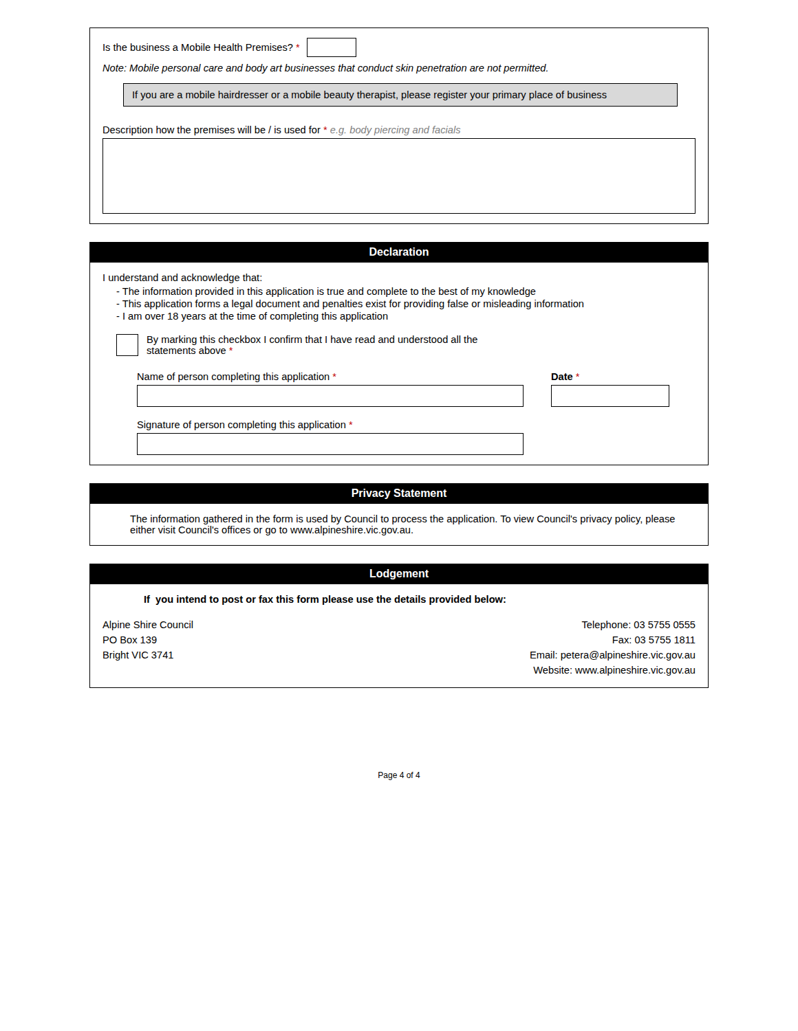Is the business a Mobile Health Premises? *
Note: Mobile personal care and body art businesses that conduct skin penetration are not permitted.
If you are a mobile hairdresser or a mobile beauty therapist, please register your primary place of business
Description how the premises will be / is used for * e.g. body piercing and facials
Declaration
I understand and acknowledge that:
The information provided in this application is true and complete to the best of my knowledge
This application forms a legal document and penalties exist for providing false or misleading information
I am over 18 years at the time of completing this application
By marking this checkbox I confirm that I have read and understood all the
statements above *
Name of person completing this application *
Date *
Signature of person completing this application *
Privacy Statement
The information gathered in the form is used by Council to process the application. To view Council's privacy policy, please either visit Council's offices or go to www.alpineshire.vic.gov.au.
Lodgement
If you intend to post or fax this form please use the details provided below:
| Alpine Shire Council | Telephone: 03 5755 0555 |
| PO Box 139 | Fax: 03 5755 1811 |
| Bright VIC 3741 | Email: petera@alpineshire.vic.gov.au |
| | Website: www.alpineshire.vic.gov.au |
Page 4 of 4